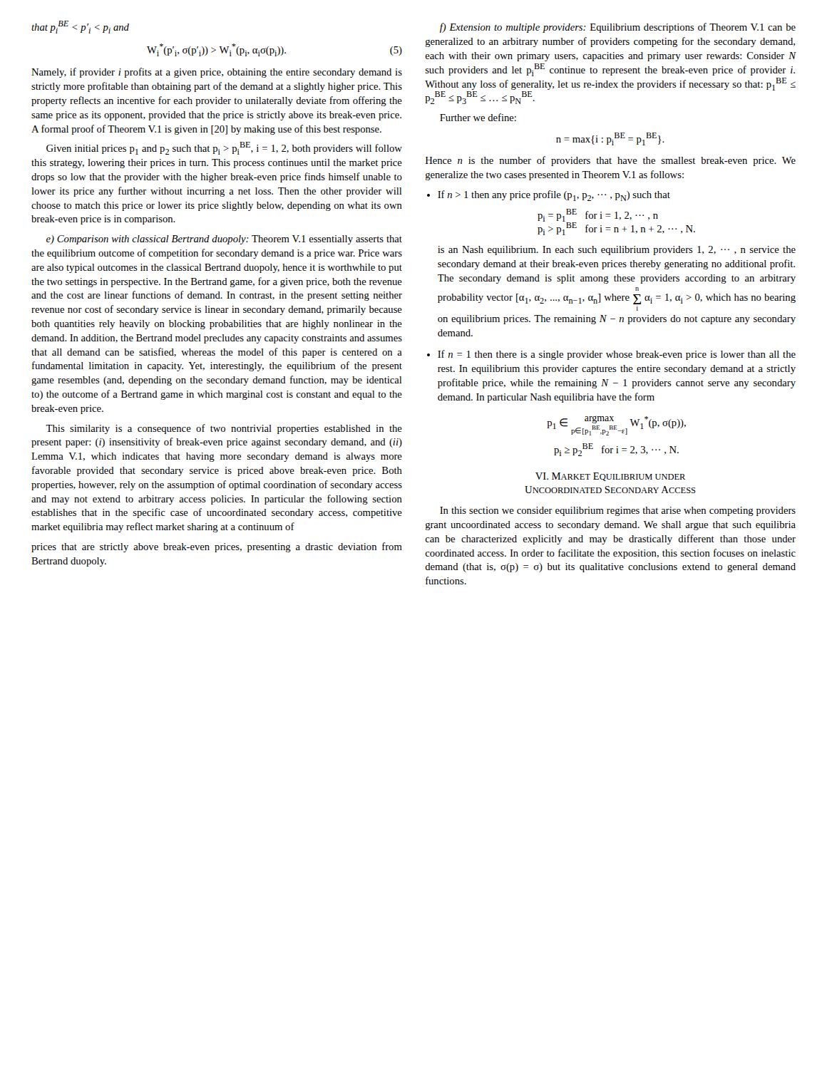that piBE < p′i < pi and
Wi*(p′i, σ(p′i)) > Wi*(pi, αiσ(pi)). (5)
Namely, if provider i profits at a given price, obtaining the entire secondary demand is strictly more profitable than obtaining part of the demand at a slightly higher price. This property reflects an incentive for each provider to unilaterally deviate from offering the same price as its opponent, provided that the price is strictly above its break-even price. A formal proof of Theorem V.1 is given in [20] by making use of this best response.
Given initial prices p1 and p2 such that pi > piBE, i = 1, 2, both providers will follow this strategy, lowering their prices in turn. This process continues until the market price drops so low that the provider with the higher break-even price finds himself unable to lower its price any further without incurring a net loss. Then the other provider will choose to match this price or lower its price slightly below, depending on what its own break-even price is in comparison.
e) Comparison with classical Bertrand duopoly: Theorem V.1 essentially asserts that the equilibrium outcome of competition for secondary demand is a price war. Price wars are also typical outcomes in the classical Bertrand duopoly, hence it is worthwhile to put the two settings in perspective. In the Bertrand game, for a given price, both the revenue and the cost are linear functions of demand. In contrast, in the present setting neither revenue nor cost of secondary service is linear in secondary demand, primarily because both quantities rely heavily on blocking probabilities that are highly nonlinear in the demand. In addition, the Bertrand model precludes any capacity constraints and assumes that all demand can be satisfied, whereas the model of this paper is centered on a fundamental limitation in capacity. Yet, interestingly, the equilibrium of the present game resembles (and, depending on the secondary demand function, may be identical to) the outcome of a Bertrand game in which marginal cost is constant and equal to the break-even price.
This similarity is a consequence of two nontrivial properties established in the present paper: (i) insensitivity of break-even price against secondary demand, and (ii) Lemma V.1, which indicates that having more secondary demand is always more favorable provided that secondary service is priced above break-even price. Both properties, however, rely on the assumption of optimal coordination of secondary access and may not extend to arbitrary access policies. In particular the following section establishes that in the specific case of uncoordinated secondary access, competitive market equilibria may reflect market sharing at a continuum of
prices that are strictly above break-even prices, presenting a drastic deviation from Bertrand duopoly.
f) Extension to multiple providers: Equilibrium descriptions of Theorem V.1 can be generalized to an arbitrary number of providers competing for the secondary demand, each with their own primary users, capacities and primary user rewards: Consider N such providers and let piBE continue to represent the break-even price of provider i. Without any loss of generality, let us re-index the providers if necessary so that: p1BE ≤ p2BE ≤ p3BE ≤ … ≤ pNBE.
Further we define:
n = max{i : piBE = p1BE}.
Hence n is the number of providers that have the smallest break-even price. We generalize the two cases presented in Theorem V.1 as follows:
If n > 1 then any price profile (p1, p2, ··· , pN) such that
pi = p1BE for i = 1, 2, ··· , n
pi > p1BE for i = n + 1, n + 2, ··· , N.
is an Nash equilibrium. In each such equilibrium providers 1, 2, ··· , n service the secondary demand at their break-even prices thereby generating no additional profit. The secondary demand is split among these providers according to an arbitrary probability vector [α1, α2, ..., αn−1, αn] where nΣi αi = 1, αi > 0, which has no bearing on equilibrium prices. The remaining N − n providers do not capture any secondary demand.
If n = 1 then there is a single provider whose break-even price is lower than all the rest. In equilibrium this provider captures the entire secondary demand at a strictly profitable price, while the remaining N − 1 providers cannot serve any secondary demand. In particular Nash equilibria have the form
p1 ∈ argmax p∈[p1BE,p2BE−ε] W1*(p, σ(p)),
pi ≥ p2BE for i = 2, 3, ··· , N.
VI. MARKET EQUILIBRIUM UNDER
UNCOORDINATED SECONDARY ACCESS
In this section we consider equilibrium regimes that arise when competing providers grant uncoordinated access to secondary demand. We shall argue that such equilibria can be characterized explicitly and may be drastically different than those under coordinated access. In order to facilitate the exposition, this section focuses on inelastic demand (that is, σ(p) = σ) but its qualitative conclusions extend to general demand functions.